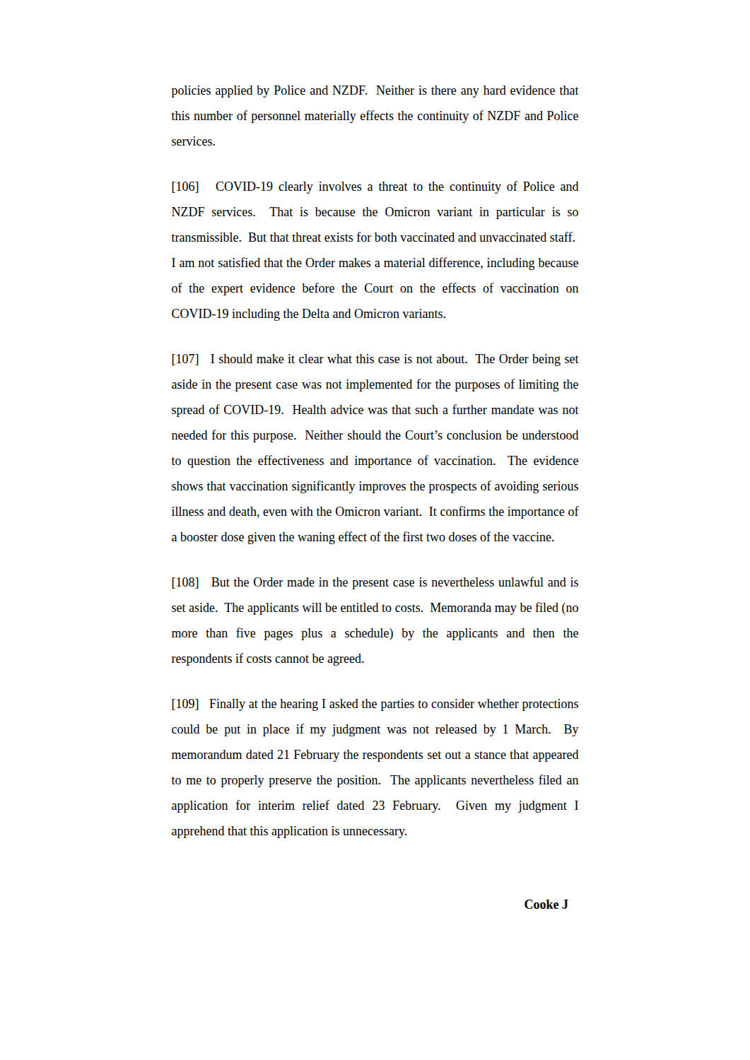policies applied by Police and NZDF. Neither is there any hard evidence that this number of personnel materially effects the continuity of NZDF and Police services.
[106] COVID-19 clearly involves a threat to the continuity of Police and NZDF services. That is because the Omicron variant in particular is so transmissible. But that threat exists for both vaccinated and unvaccinated staff. I am not satisfied that the Order makes a material difference, including because of the expert evidence before the Court on the effects of vaccination on COVID-19 including the Delta and Omicron variants.
[107] I should make it clear what this case is not about. The Order being set aside in the present case was not implemented for the purposes of limiting the spread of COVID-19. Health advice was that such a further mandate was not needed for this purpose. Neither should the Court’s conclusion be understood to question the effectiveness and importance of vaccination. The evidence shows that vaccination significantly improves the prospects of avoiding serious illness and death, even with the Omicron variant. It confirms the importance of a booster dose given the waning effect of the first two doses of the vaccine.
[108] But the Order made in the present case is nevertheless unlawful and is set aside. The applicants will be entitled to costs. Memoranda may be filed (no more than five pages plus a schedule) by the applicants and then the respondents if costs cannot be agreed.
[109] Finally at the hearing I asked the parties to consider whether protections could be put in place if my judgment was not released by 1 March. By memorandum dated 21 February the respondents set out a stance that appeared to me to properly preserve the position. The applicants nevertheless filed an application for interim relief dated 23 February. Given my judgment I apprehend that this application is unnecessary.
Cooke J